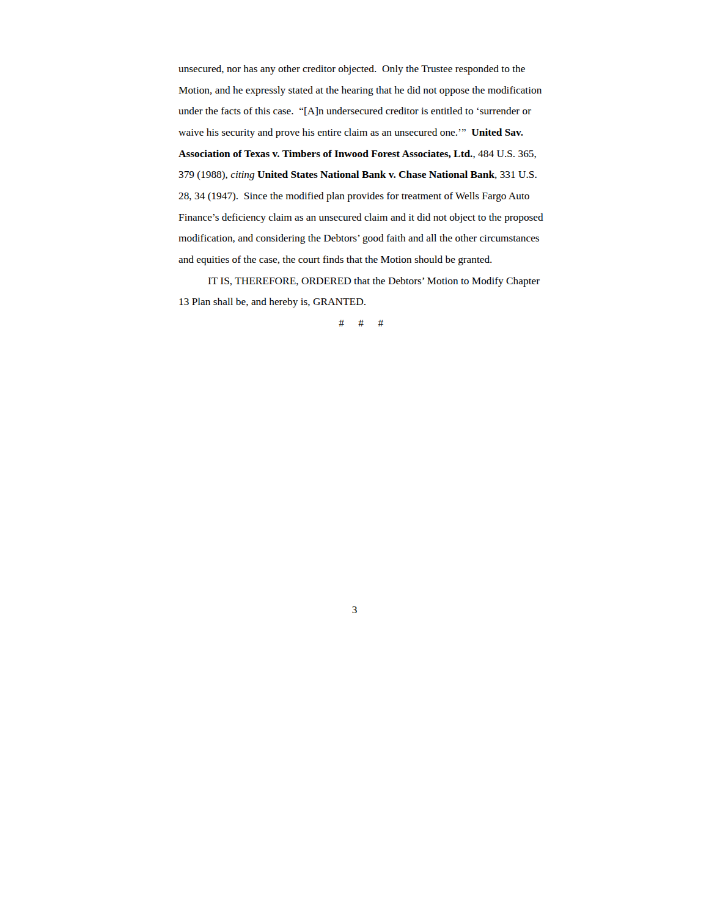unsecured, nor has any other creditor objected. Only the Trustee responded to the Motion, and he expressly stated at the hearing that he did not oppose the modification under the facts of this case. “[A]n undersecured creditor is entitled to ‘surrender or waive his security and prove his entire claim as an unsecured one.’” United Sav. Association of Texas v. Timbers of Inwood Forest Associates, Ltd., 484 U.S. 365, 379 (1988), citing United States National Bank v. Chase National Bank, 331 U.S. 28, 34 (1947). Since the modified plan provides for treatment of Wells Fargo Auto Finance’s deficiency claim as an unsecured claim and it did not object to the proposed modification, and considering the Debtors’ good faith and all the other circumstances and equities of the case, the court finds that the Motion should be granted.
IT IS, THEREFORE, ORDERED that the Debtors’ Motion to Modify Chapter 13 Plan shall be, and hereby is, GRANTED.
# # #
3